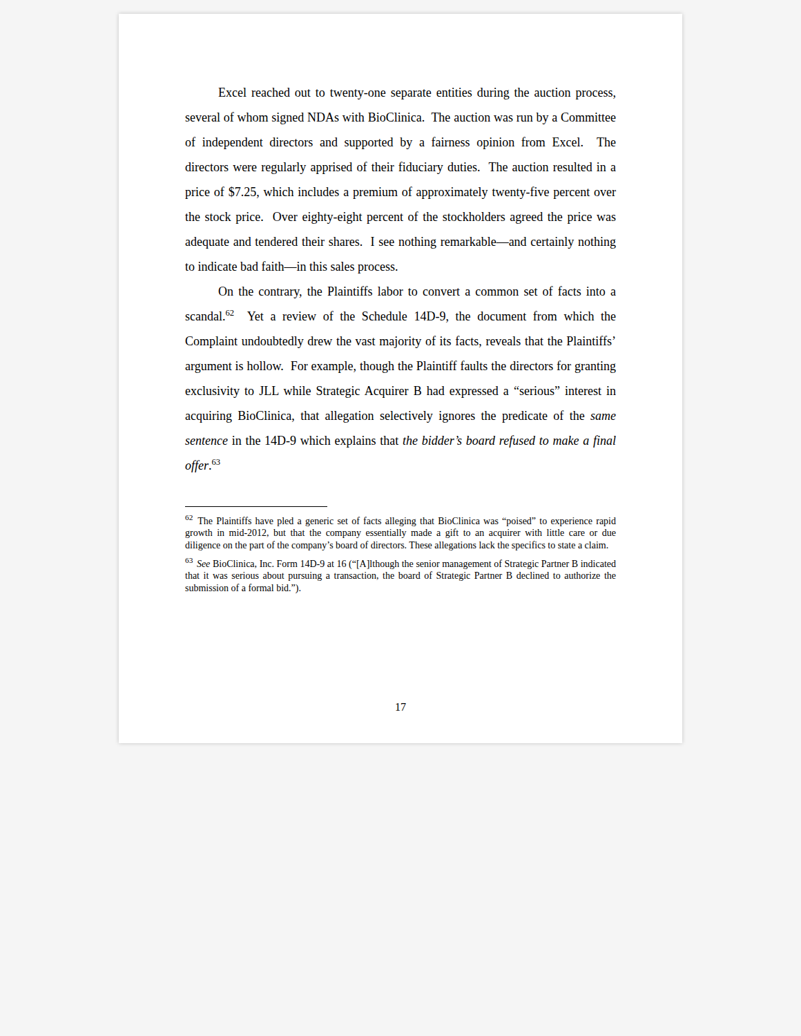Excel reached out to twenty-one separate entities during the auction process, several of whom signed NDAs with BioClinica. The auction was run by a Committee of independent directors and supported by a fairness opinion from Excel. The directors were regularly apprised of their fiduciary duties. The auction resulted in a price of $7.25, which includes a premium of approximately twenty-five percent over the stock price. Over eighty-eight percent of the stockholders agreed the price was adequate and tendered their shares. I see nothing remarkable—and certainly nothing to indicate bad faith—in this sales process.
On the contrary, the Plaintiffs labor to convert a common set of facts into a scandal.62 Yet a review of the Schedule 14D-9, the document from which the Complaint undoubtedly drew the vast majority of its facts, reveals that the Plaintiffs’ argument is hollow. For example, though the Plaintiff faults the directors for granting exclusivity to JLL while Strategic Acquirer B had expressed a “serious” interest in acquiring BioClinica, that allegation selectively ignores the predicate of the same sentence in the 14D-9 which explains that the bidder’s board refused to make a final offer.63
62 The Plaintiffs have pled a generic set of facts alleging that BioClinica was “poised” to experience rapid growth in mid-2012, but that the company essentially made a gift to an acquirer with little care or due diligence on the part of the company’s board of directors. These allegations lack the specifics to state a claim.
63 See BioClinica, Inc. Form 14D-9 at 16 (“[A]lthough the senior management of Strategic Partner B indicated that it was serious about pursuing a transaction, the board of Strategic Partner B declined to authorize the submission of a formal bid.”).
17